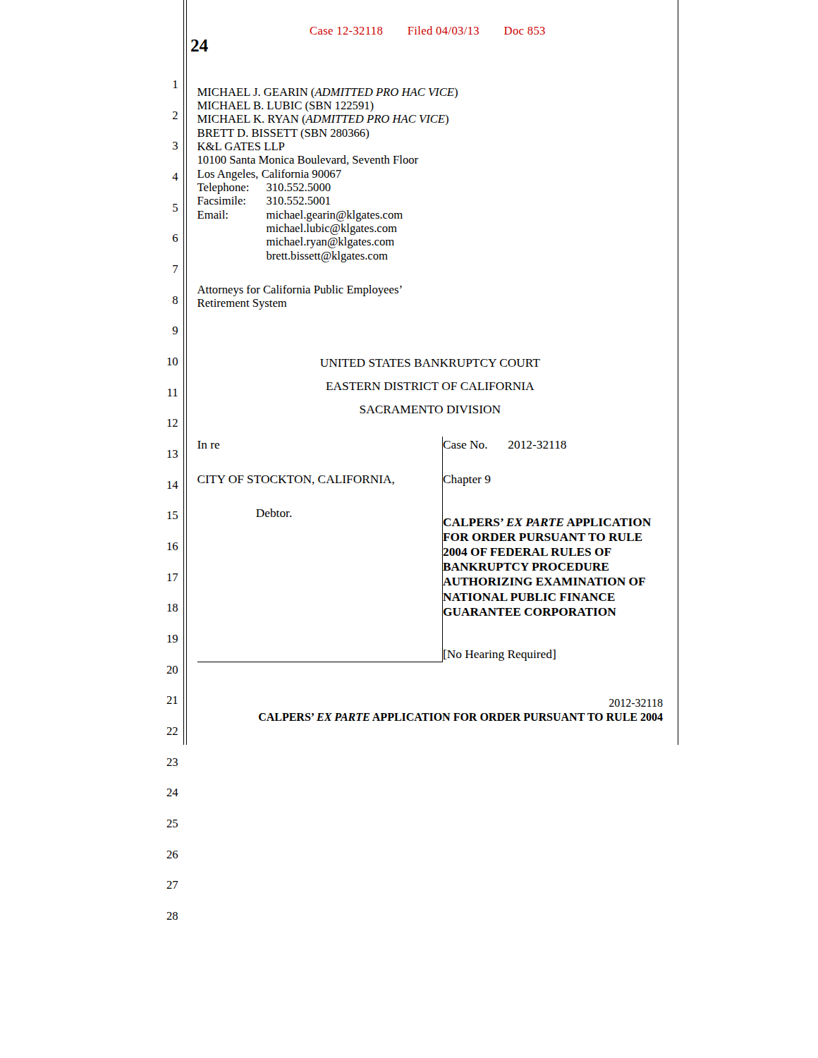Case 12-32118 Filed 04/03/13 Doc 853
24
1
2
3
4
5
6
7
8
9
10
11
12
13
14
15
16
17
18
19
20
21
22
23
24
25
26
27
28
Michael J. Gearin (admitted pro hac vice)
Michael B. Lubic (SBN 122591)
Michael K. Ryan (admitted pro hac vice)
Brett D. Bissett (SBN 280366)
K&L Gates LLP
10100 Santa Monica Boulevard, Seventh Floor
Los Angeles, California 90067
Telephone:
310.552.5000
Facsimile:
310.552.5001
Email:
michael.gearin@klgates.com
michael.lubic@klgates.com
michael.ryan@klgates.com
brett.bissett@klgates.com
Attorneys for California Public Employees’
Retirement System
UNITED STATES BANKRUPTCY COURT
EASTERN DISTRICT OF CALIFORNIA
SACRAMENTO DIVISION
| In re CITY OF STOCKTON, CALIFORNIA, Debtor. | Case No. 2012-32118 Chapter 9 CalPERS’ Ex Parte Application for Order Pursuant to Rule 2004 of Federal Rules of Bankruptcy Procedure Authorizing Examination of National Public Finance Guarantee Corporation [No Hearing Required] |
2012-32118
CalPERS’ Ex Parte Application for Order Pursuant to Rule 2004